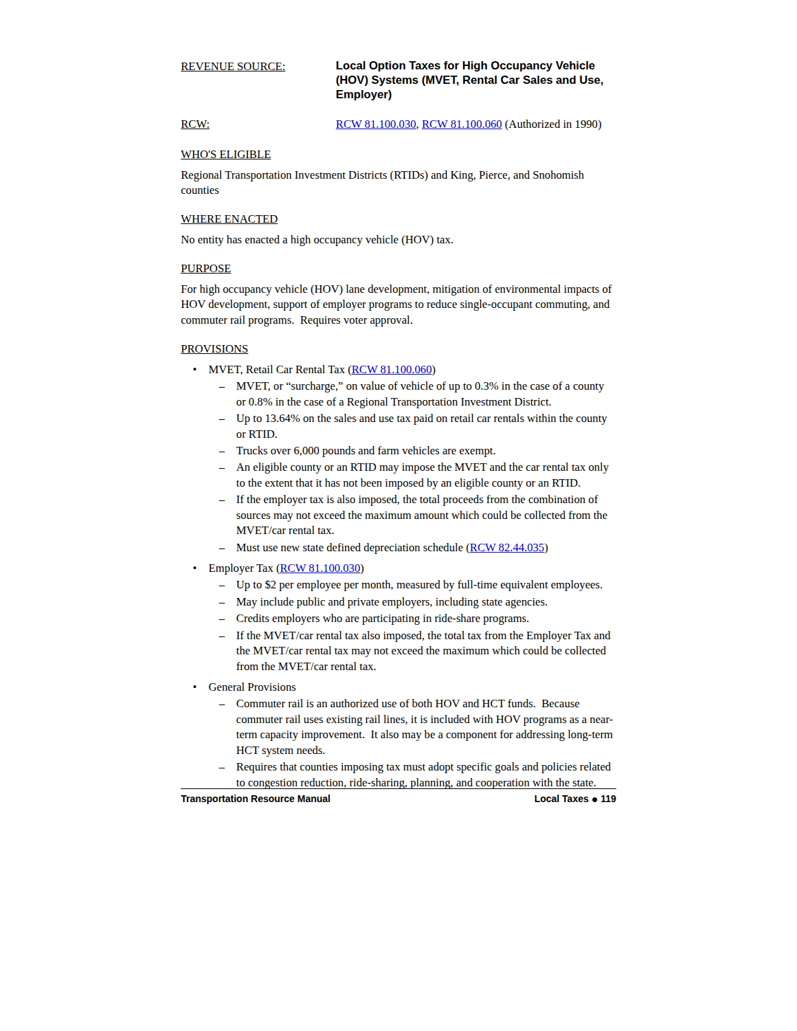REVENUE SOURCE:
Local Option Taxes for High Occupancy Vehicle (HOV) Systems (MVET, Rental Car Sales and Use, Employer)
RCW:
RCW 81.100.030, RCW 81.100.060 (Authorized in 1990)
WHO'S ELIGIBLE
Regional Transportation Investment Districts (RTIDs) and King, Pierce, and Snohomish counties
WHERE ENACTED
No entity has enacted a high occupancy vehicle (HOV) tax.
PURPOSE
For high occupancy vehicle (HOV) lane development, mitigation of environmental impacts of HOV development, support of employer programs to reduce single-occupant commuting, and commuter rail programs. Requires voter approval.
PROVISIONS
MVET, Retail Car Rental Tax (RCW 81.100.060)
MVET, or “surcharge,” on value of vehicle of up to 0.3% in the case of a county or 0.8% in the case of a Regional Transportation Investment District.
Up to 13.64% on the sales and use tax paid on retail car rentals within the county or RTID.
Trucks over 6,000 pounds and farm vehicles are exempt.
An eligible county or an RTID may impose the MVET and the car rental tax only to the extent that it has not been imposed by an eligible county or an RTID.
If the employer tax is also imposed, the total proceeds from the combination of sources may not exceed the maximum amount which could be collected from the MVET/car rental tax.
Must use new state defined depreciation schedule (RCW 82.44.035)
Employer Tax (RCW 81.100.030)
Up to $2 per employee per month, measured by full-time equivalent employees.
May include public and private employers, including state agencies.
Credits employers who are participating in ride-share programs.
If the MVET/car rental tax also imposed, the total tax from the Employer Tax and the MVET/car rental tax may not exceed the maximum which could be collected from the MVET/car rental tax.
General Provisions
Commuter rail is an authorized use of both HOV and HCT funds. Because commuter rail uses existing rail lines, it is included with HOV programs as a near-term capacity improvement. It also may be a component for addressing long-term HCT system needs.
Requires that counties imposing tax must adopt specific goals and policies related to congestion reduction, ride-sharing, planning, and cooperation with the state.
Transportation Resource Manual
Local Taxes ● 119